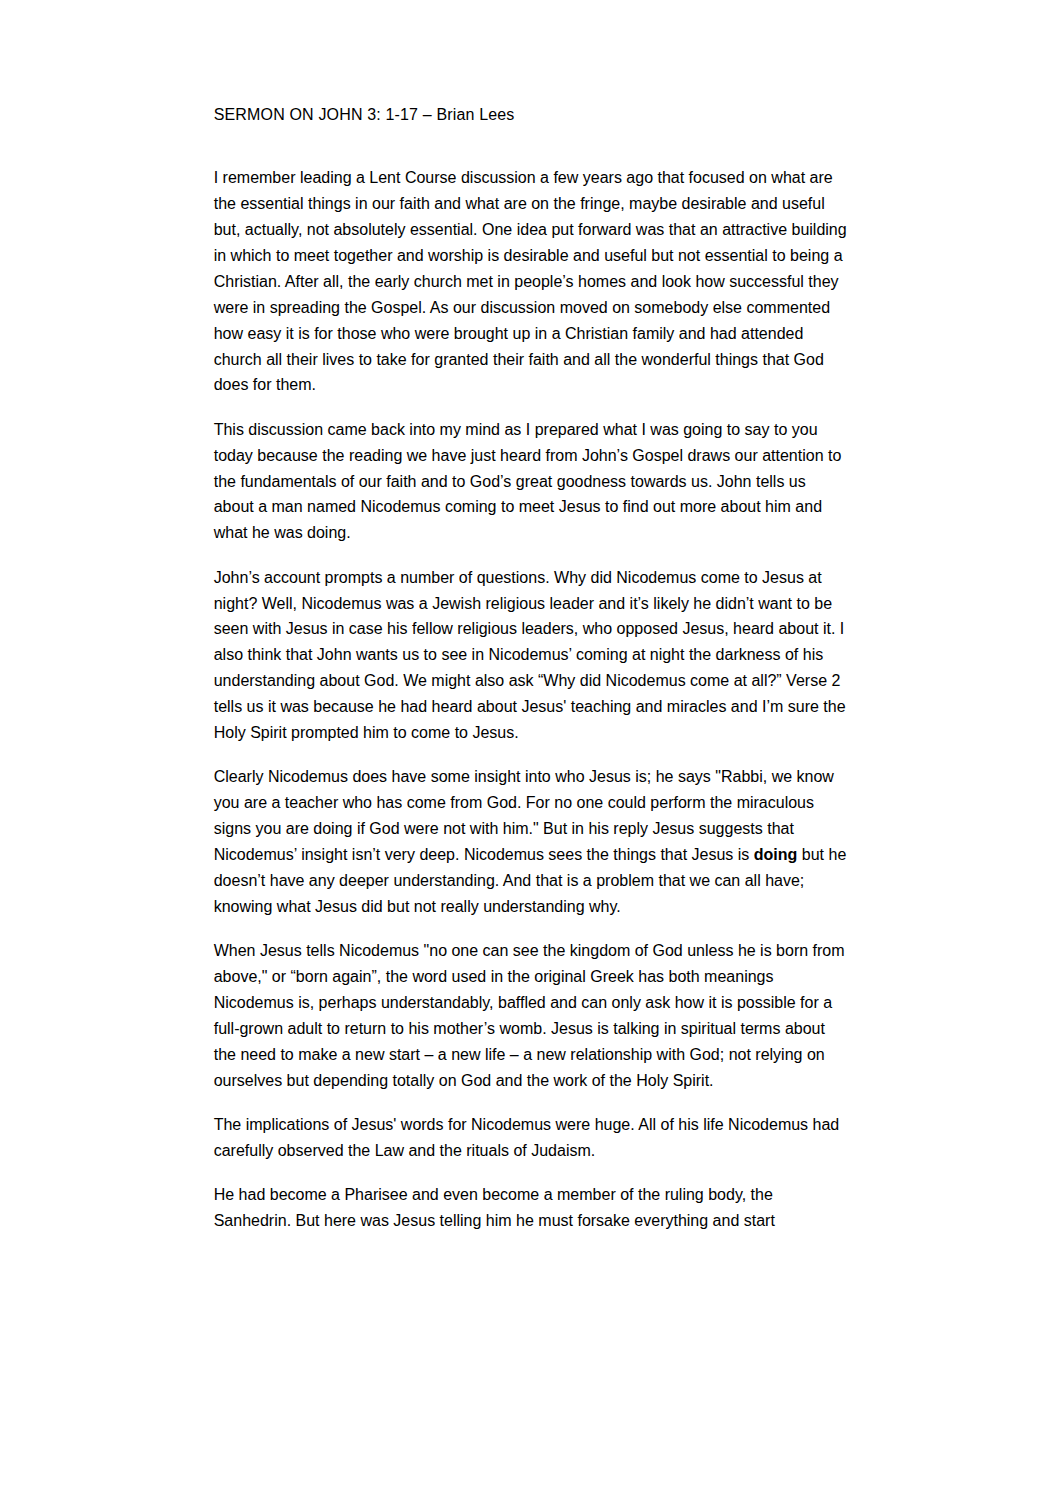SERMON ON JOHN 3: 1-17 – Brian Lees
I remember leading a Lent Course discussion a few years ago that focused on what are the essential things in our faith and what are on the fringe, maybe desirable and useful but, actually, not absolutely essential. One idea put forward was that an attractive building in which to meet together and worship is desirable and useful but not essential to being a Christian. After all, the early church met in people’s homes and look how successful they were in spreading the Gospel. As our discussion moved on somebody else commented how easy it is for those who were brought up in a Christian family and had attended church all their lives to take for granted their faith and all the wonderful things that God does for them.
This discussion came back into my mind as I prepared what I was going to say to you today because the reading we have just heard from John’s Gospel draws our attention to the fundamentals of our faith and to God’s great goodness towards us. John tells us about a man named Nicodemus coming to meet Jesus to find out more about him and what he was doing.
John’s account prompts a number of questions. Why did Nicodemus come to Jesus at night? Well, Nicodemus was a Jewish religious leader and it’s likely he didn’t want to be seen with Jesus in case his fellow religious leaders, who opposed Jesus, heard about it. I also think that John wants us to see in Nicodemus’ coming at night the darkness of his understanding about God. We might also ask “Why did Nicodemus come at all?” Verse 2 tells us it was because he had heard about Jesus' teaching and miracles and I’m sure the Holy Spirit prompted him to come to Jesus.
Clearly Nicodemus does have some insight into who Jesus is; he says "Rabbi, we know you are a teacher who has come from God. For no one could perform the miraculous signs you are doing if God were not with him." But in his reply Jesus suggests that Nicodemus’ insight isn’t very deep. Nicodemus sees the things that Jesus is doing but he doesn’t have any deeper understanding. And that is a problem that we can all have; knowing what Jesus did but not really understanding why.
When Jesus tells Nicodemus "no one can see the kingdom of God unless he is born from above," or “born again”, the word used in the original Greek has both meanings Nicodemus is, perhaps understandably, baffled and can only ask how it is possible for a full-grown adult to return to his mother’s womb. Jesus is talking in spiritual terms about the need to make a new start – a new life – a new relationship with God; not relying on ourselves but depending totally on God and the work of the Holy Spirit.
The implications of Jesus' words for Nicodemus were huge. All of his life Nicodemus had carefully observed the Law and the rituals of Judaism.
He had become a Pharisee and even become a member of the ruling body, the Sanhedrin. But here was Jesus telling him he must forsake everything and start